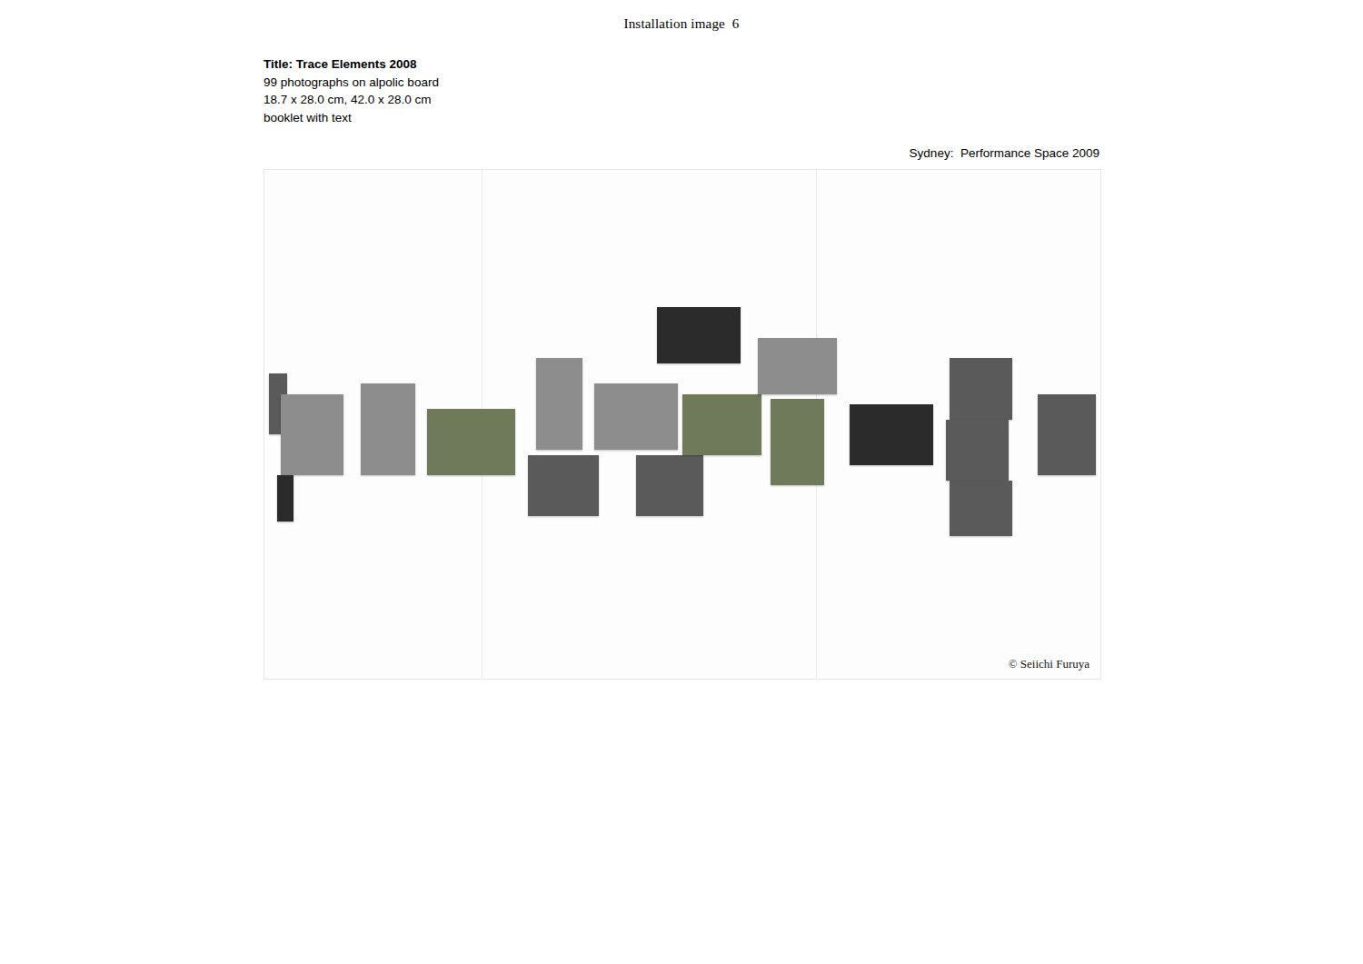Installation image 6
Title: Trace Elements 2008
99 photographs on alpolic board
18.7 x 28.0 cm, 42.0 x 28.0 cm
booklet with text
Sydney: Performance Space 2009
© Seiichi Furuya